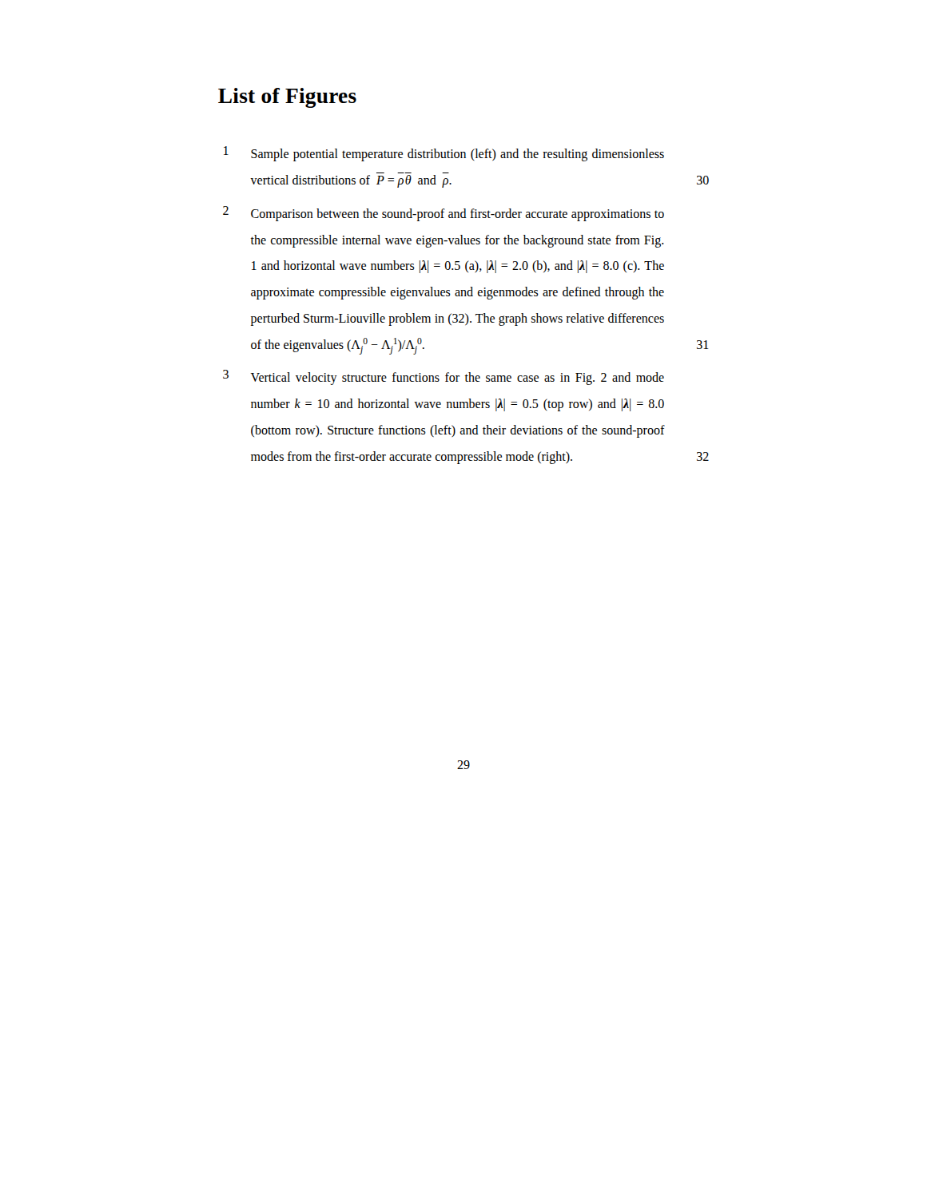List of Figures
1 Sample potential temperature distribution (left) and the resulting dimensionless vertical distributions of P = ρ θ and ρ. 30
2 Comparison between the sound-proof and first-order accurate approximations to the compressible internal wave eigen-values for the background state from Fig. 1 and horizontal wave numbers |λ| = 0.5 (a), |λ| = 2.0 (b), and |λ| = 8.0 (c). The approximate compressible eigenvalues and eigenmodes are defined through the perturbed Sturm-Liouville problem in (32). The graph shows relative differences of the eigenvalues (Λj0 − Λj1)/Λj0. 31
3 Vertical velocity structure functions for the same case as in Fig. 2 and mode number k = 10 and horizontal wave numbers |λ| = 0.5 (top row) and |λ| = 8.0 (bottom row). Structure functions (left) and their deviations of the sound-proof modes from the first-order accurate compressible mode (right). 32
29